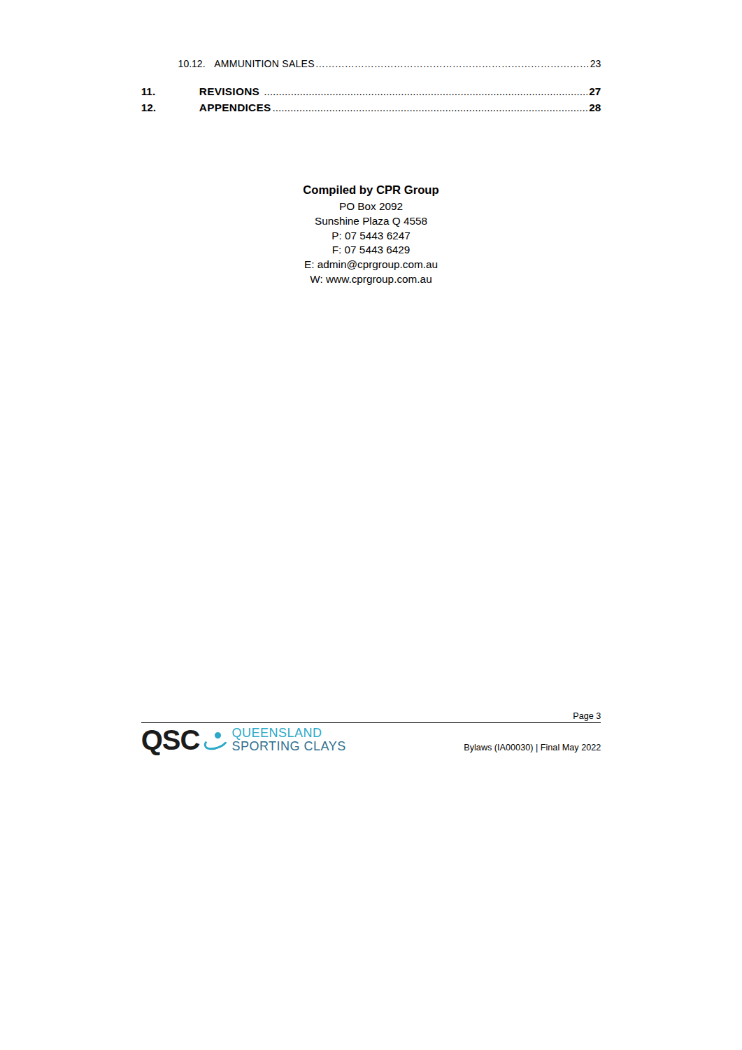10.12. AMMUNITION SALES ………………………………………………………………………………….. 23
11. REVISIONS ............................................................................................................. 27
12. APPENDICES ............................................................................................................. 28
Compiled by CPR Group
PO Box 2092
Sunshine Plaza Q 4558
P: 07 5443 6247
F: 07 5443 6429
E: admin@cprgroup.com.au
W: www.cprgroup.com.au
Page 3
QSC QUEENSLAND
SPORTING CLAYS
Bylaws (IA00030) | Final May 2022